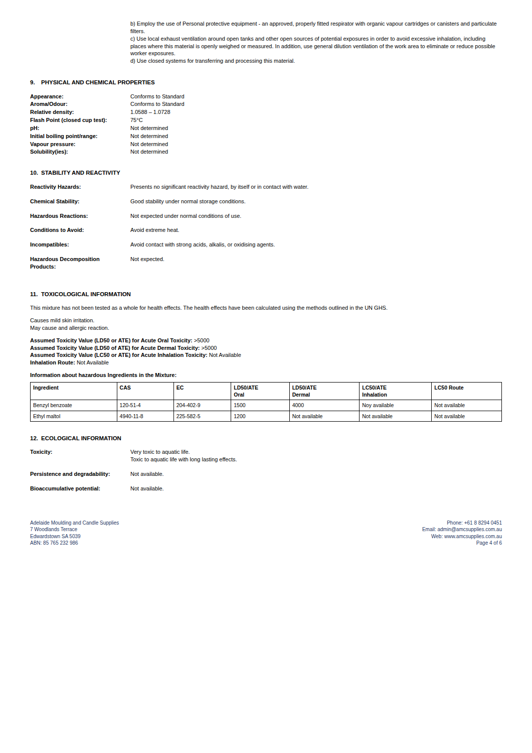b) Employ the use of Personal protective equipment - an approved, properly fitted respirator with organic vapour cartridges or canisters and particulate filters.
c) Use local exhaust ventilation around open tanks and other open sources of potential exposures in order to avoid excessive inhalation, including places where this material is openly weighed or measured. In addition, use general dilution ventilation of the work area to eliminate or reduce possible worker exposures.
d) Use closed systems for transferring and processing this material.
9. PHYSICAL AND CHEMICAL PROPERTIES
| Appearance: | Conforms to Standard |
| Aroma/Odour: | Conforms to Standard |
| Relative density: | 1.0588 – 1.0728 |
| Flash Point (closed cup test): | 75°C |
| pH: | Not determined |
| Initial boiling point/range: | Not determined |
| Vapour pressure: | Not determined |
| Solubility(ies): | Not determined |
10. STABILITY AND REACTIVITY
| Reactivity Hazards: | Presents no significant reactivity hazard, by itself or in contact with water. |
| Chemical Stability: | Good stability under normal storage conditions. |
| Hazardous Reactions: | Not expected under normal conditions of use. |
| Conditions to Avoid: | Avoid extreme heat. |
| Incompatibles: | Avoid contact with strong acids, alkalis, or oxidising agents. |
| Hazardous Decomposition Products: | Not expected. |
11. TOXICOLOGICAL INFORMATION
This mixture has not been tested as a whole for health effects. The health effects have been calculated using the methods outlined in the UN GHS.
Causes mild skin irritation.
May cause and allergic reaction.
Assumed Toxicity Value (LD50 or ATE) for Acute Oral Toxicity: >5000
Assumed Toxicity Value (LD50 of ATE) for Acute Dermal Toxicity: >5000
Assumed Toxicity Value (LC50 or ATE) for Acute Inhalation Toxicity: Not Available
Inhalation Route: Not Available
Information about hazardous Ingredients in the Mixture:
| Ingredient | CAS | EC | LD50/ATE Oral | LD50/ATE Dermal | LC50/ATE Inhalation | LC50 Route |
| --- | --- | --- | --- | --- | --- | --- |
| Benzyl benzoate | 120-51-4 | 204-402-9 | 1500 | 4000 | Noy available | Not available |
| Ethyl maltol | 4940-11-8 | 225-582-5 | 1200 | Not available | Not available | Not available |
12. ECOLOGICAL INFORMATION
| Toxicity: | Very toxic to aquatic life. Toxic to aquatic life with long lasting effects. |
| Persistence and degradability: | Not available. |
| Bioaccumulative potential: | Not available. |
Adelaide Moulding and Candle Supplies
7 Woodlands Terrace
Edwardstown SA 5039
ABN: 85 765 232 986
Phone: +61 8 8294 0451
Email: admin@amcsupplies.com.au
Web: www.amcsupplies.com.au
Page 4 of 6